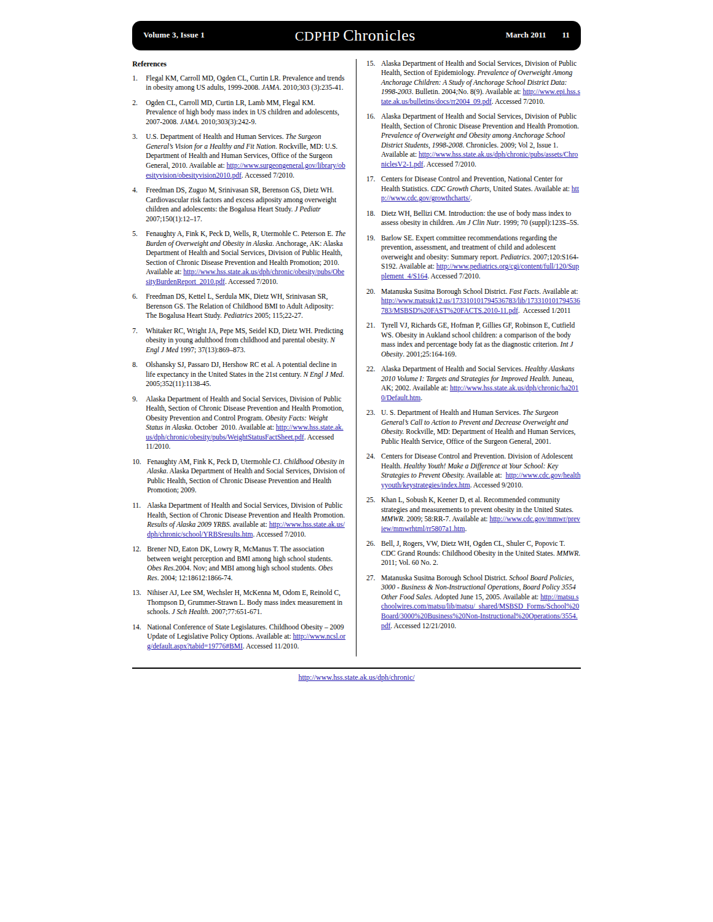Volume 3, Issue 1
CDPHP Chronicles
March 2011 11
References
Flegal KM, Carroll MD, Ogden CL, Curtin LR. Prevalence and trends in obesity among US adults, 1999-2008. JAMA. 2010;303 (3):235-41.
Ogden CL, Carroll MD, Curtin LR, Lamb MM, Flegal KM. Prevalence of high body mass index in US children and adolescents, 2007-2008. JAMA. 2010;303(3):242-9.
U.S. Department of Health and Human Services. The Surgeon General’s Vision for a Healthy and Fit Nation. Rockville, MD: U.S. Department of Health and Human Services, Office of the Surgeon General, 2010. Available at: http://www.surgeongeneral.gov/library/obesityvision/obesityvision2010.pdf. Accessed 7/2010.
Freedman DS, Zuguo M, Srinivasan SR, Berenson GS, Dietz WH. Cardiovascular risk factors and excess adiposity among overweight children and adolescents: the Bogalusa Heart Study. J Pediatr 2007;150(1):12–17.
Fenaughty A, Fink K, Peck D, Wells, R, Utermohle C. Peterson E. The Burden of Overweight and Obesity in Alaska. Anchorage, AK: Alaska Department of Health and Social Services, Division of Public Health, Section of Chronic Disease Prevention and Health Promotion; 2010. Available at: http://www.hss.state.ak.us/dph/chronic/obesity/pubs/ObesityBurdenReport_2010.pdf. Accessed 7/2010.
Freedman DS, Kettel L, Serdula MK, Dietz WH, Srinivasan SR, Berenson GS. The Relation of Childhood BMI to Adult Adiposity: The Bogalusa Heart Study. Pediatrics 2005; 115;22-27.
Whitaker RC, Wright JA, Pepe MS, Seidel KD, Dietz WH. Predicting obesity in young adulthood from childhood and parental obesity. N Engl J Med 1997; 37(13):869–873.
Olshansky SJ, Passaro DJ, Hershow RC et al. A potential decline in life expectancy in the United States in the 21st century. N Engl J Med. 2005;352(11):1138-45.
Alaska Department of Health and Social Services, Division of Public Health, Section of Chronic Disease Prevention and Health Promotion, Obesity Prevention and Control Program. Obesity Facts: Weight Status in Alaska. October 2010. Available at: http://www.hss.state.ak.us/dph/chronic/obesity/pubs/WeightStatusFactSheet.pdf. Accessed 11/2010.
Fenaughty AM, Fink K, Peck D, Utermohle CJ. Childhood Obesity in Alaska. Alaska Department of Health and Social Services, Division of Public Health, Section of Chronic Disease Prevention and Health Promotion; 2009.
Alaska Department of Health and Social Services, Division of Public Health, Section of Chronic Disease Prevention and Health Promotion. Results of Alaska 2009 YRBS. available at: http://www.hss.state.ak.us/dph/chronic/school/YRBSresults.htm. Accessed 7/2010.
Brener ND, Eaton DK, Lowry R, McManus T. The association between weight perception and BMI among high school students. Obes Res. 2004. Nov; and MBI among high school students. Obes Res. 2004; 12:18612:1866-74.
Nihiser AJ, Lee SM, Wechsler H, McKenna M, Odom E, Reinold C, Thompson D, Grummer-Strawn L. Body mass index measurement in schools. J Sch Health. 2007;77:651-671.
National Conference of State Legislatures. Childhood Obesity – 2009 Update of Legislative Policy Options. Available at: http://www.ncsl.org/default.aspx?tabid=19776#BMI. Accessed 11/2010.
Alaska Department of Health and Social Services, Division of Public Health, Section of Epidemiology. Prevalence of Overweight Among Anchorage Children: A Study of Anchorage School District Data: 1998-2003. Bulletin. 2004; No. 8(9). Available at: http://www.epi.hss.state.ak.us/bulletins/docs/rr2004_09.pdf. Accessed 7/2010.
Alaska Department of Health and Social Services, Division of Public Health, Section of Chronic Disease Prevention and Health Promotion. Prevalence of Overweight and Obesity among Anchorage School District Students, 1998-2008. Chronicles. 2009; Vol 2, Issue 1. Available at: http://www.hss.state.ak.us/dph/chronic/pubs/assets/ChroniclesV2-1.pdf. Accessed 7/2010.
Centers for Disease Control and Prevention, National Center for Health Statistics. CDC Growth Charts, United States. Available at: http://www.cdc.gov/growthcharts/.
Dietz WH, Bellizi CM. Introduction: the use of body mass index to assess obesity in children. Am J Clin Nutr. 1999; 70 (suppl):123S–5S.
Barlow SE. Expert committee recommendations regarding the prevention, assessment, and treatment of child and adolescent overweight and obesity: Summary report. Pediatrics. 2007;120:S164-S192. Available at: http://www.pediatrics.org/cgi/content/full/120/Supplement_4/S164. Accessed 7/2010.
Matanuska Susitna Borough School District. Fast Facts. Available at: http://www.matsuk12.us/173310101794536783/lib/173310101794536783/MSBSD%20FAST%20FACTS.2010-11.pdf. Accessed 1/2011
Tyrell VJ, Richards GE, Hofman P, Gillies GF, Robinson E, Cutfield WS. Obesity in Aukland school children: a comparison of the body mass index and percentage body fat as the diagnostic criterion. Int J Obesity. 2001;25:164-169.
Alaska Department of Health and Social Services. Healthy Alaskans 2010 Volume I: Targets and Strategies for Improved Health. Juneau, AK; 2002. Available at: http://www.hss.state.ak.us/dph/chronic/ha2010/Default.htm.
U. S. Department of Health and Human Services. The Surgeon General’s Call to Action to Prevent and Decrease Overweight and Obesity. Rockville, MD: Department of Health and Human Services, Public Health Service, Office of the Surgeon General, 2001.
Centers for Disease Control and Prevention. Division of Adolescent Health. Healthy Youth! Make a Difference at Your School: Key Strategies to Prevent Obesity. Available at: http://www.cdc.gov/healthyyouth/keystrategies/index.htm. Accessed 9/2010.
Khan L, Sobush K, Keener D, et al. Recommended community strategies and measurements to prevent obesity in the United States. MMWR. 2009; 58:RR-7. Available at: http://www.cdc.gov/mmwr/preview/mmwrhtml/rr5807a1.htm.
Bell, J, Rogers, VW, Dietz WH, Ogden CL, Shuler C, Popovic T. CDC Grand Rounds: Childhood Obesity in the United States. MMWR. 2011; Vol. 60 No. 2.
Matanuska Susitna Borough School District. School Board Policies, 3000 - Business & Non-Instructional Operations, Board Policy 3554 Other Food Sales. Adopted June 15, 2005. Available at: http://matsu.schoolwires.com/matsu/lib/matsu/_shared/MSBSD_Forms/School%20Board/3000%20Business%20Non-Instructional%20Operations/3554.pdf. Accessed 12/21/2010.
http://www.hss.state.ak.us/dph/chronic/